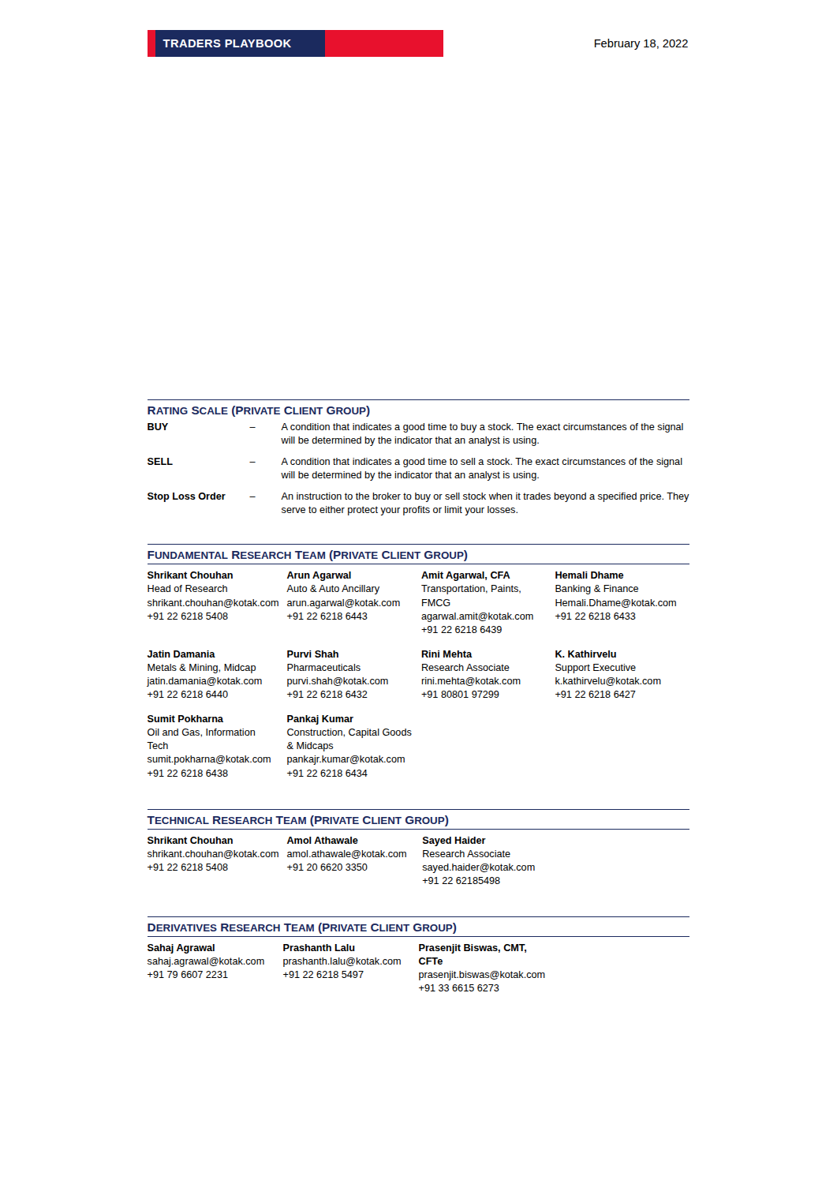TRADERS PLAYBOOK
February 18, 2022
RATING SCALE (PRIVATE CLIENT GROUP)
| BUY | – | A condition that indicates a good time to buy a stock. The exact circumstances of the signal will be determined by the indicator that an analyst is using. |
| SELL | – | A condition that indicates a good time to sell a stock. The exact circumstances of the signal will be determined by the indicator that an analyst is using. |
| Stop Loss Order | – | An instruction to the broker to buy or sell stock when it trades beyond a specified price. They serve to either protect your profits or limit your losses. |
FUNDAMENTAL RESEARCH TEAM (PRIVATE CLIENT GROUP)
| Shrikant Chouhan Head of Research shrikant.chouhan@kotak.com +91 22 6218 5408 | Arun Agarwal Auto & Auto Ancillary arun.agarwal@kotak.com +91 22 6218 6443 | Amit Agarwal, CFA Transportation, Paints, FMCG agarwal.amit@kotak.com +91 22 6218 6439 | Hemali Dhame Banking & Finance Hemali.Dhame@kotak.com +91 22 6218 6433 |
| Jatin Damania Metals & Mining, Midcap jatin.damania@kotak.com +91 22 6218 6440 | Purvi Shah Pharmaceuticals purvi.shah@kotak.com +91 22 6218 6432 | Rini Mehta Research Associate rini.mehta@kotak.com +91 80801 97299 | K. Kathirvelu Support Executive k.kathirvelu@kotak.com +91 22 6218 6427 |
| Sumit Pokharna Oil and Gas, Information Tech sumit.pokharna@kotak.com +91 22 6218 6438 | Pankaj Kumar Construction, Capital Goods & Midcaps pankajr.kumar@kotak.com +91 22 6218 6434 | | |
TECHNICAL RESEARCH TEAM (PRIVATE CLIENT GROUP)
| Shrikant Chouhan shrikant.chouhan@kotak.com +91 22 6218 5408 | Amol Athawale amol.athawale@kotak.com +91 20 6620 3350 | Sayed Haider Research Associate sayed.haider@kotak.com +91 22 62185498 | |
DERIVATIVES RESEARCH TEAM (PRIVATE CLIENT GROUP)
| Sahaj Agrawal sahaj.agrawal@kotak.com +91 79 6607 2231 | Prashanth Lalu prashanth.lalu@kotak.com +91 22 6218 5497 | Prasenjit Biswas, CMT, CFTe prasenjit.biswas@kotak.com +91 33 6615 6273 | |